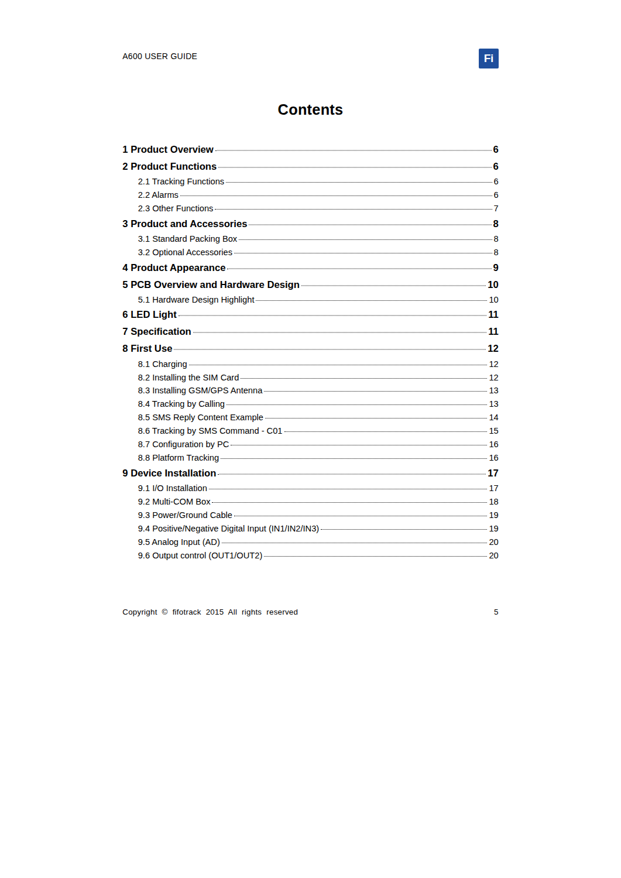A600 USER GUIDE
Fi
Contents
1 Product Overview 6
2 Product Functions 6
2.1 Tracking Functions 6
2.2 Alarms 6
2.3 Other Functions 7
3 Product and Accessories 8
3.1 Standard Packing Box 8
3.2 Optional Accessories 8
4 Product Appearance 9
5 PCB Overview and Hardware Design 10
5.1 Hardware Design Highlight 10
6 LED Light 11
7 Specification 11
8 First Use 12
8.1 Charging 12
8.2 Installing the SIM Card 12
8.3 Installing GSM/GPS Antenna 13
8.4 Tracking by Calling 13
8.5 SMS Reply Content Example 14
8.6 Tracking by SMS Command - C01 15
8.7 Configuration by PC 16
8.8 Platform Tracking 16
9 Device Installation 17
9.1 I/O Installation 17
9.2 Multi-COM Box 18
9.3 Power/Ground Cable 19
9.4 Positive/Negative Digital Input (IN1/IN2/IN3) 19
9.5 Analog Input (AD) 20
9.6 Output control (OUT1/OUT2) 20
Copyright © fifotrack 2015 All rights reserved
5